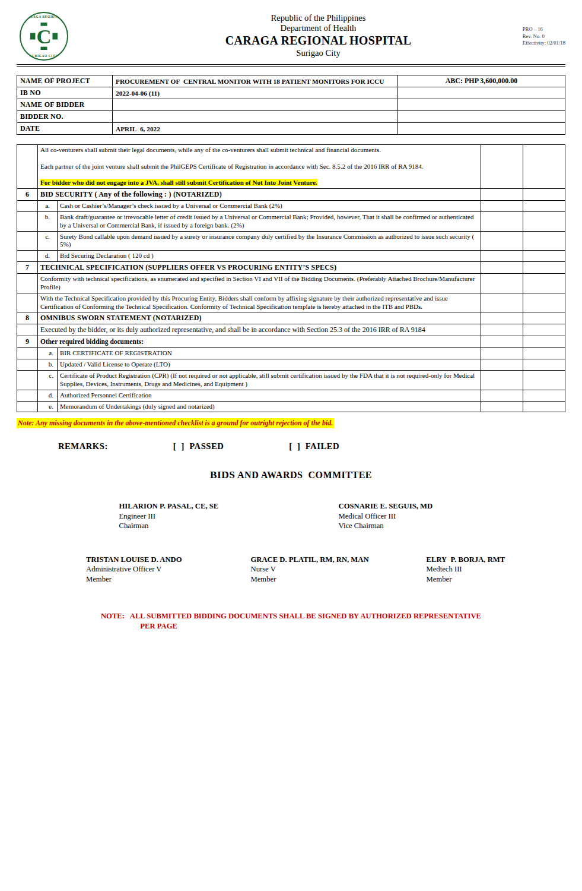CARAGA REGIONAL
C
SURIGAO CITY
Republic of the Philippines
Department of Health
CARAGA REGIONAL HOSPITAL
Surigao City
PRO – 16
Rev. No. 0
Effectivity: 02/01/18
| NAME OF PROJECT | PROCUREMENT OF CENTRAL MONITOR WITH 18 PATIENT MONITORS FOR ICCU | ABC: PHP 3,600,000.00 |
| IB NO | 2022-04-06 (11) | |
| NAME OF BIDDER | | |
| BIDDER NO. | | |
| DATE | APRIL 6, 2022 | |
| | All co-venturers shall submit their legal documents, while any of the co-venturers shall submit technical and financial documents. Each partner of the joint venture shall submit the PhilGEPS Certificate of Registration in accordance with Sec. 8.5.2 of the 2016 IRR of RA 9184. For bidder who did not engage into a JVA, shall still submit Certification of Not Into Joint Venture. | | |
| 6 | BID SECURITY ( Any of the following : ) (NOTARIZED) | | |
| | a. | Cash or Cashier’s/Manager’s check issued by a Universal or Commercial Bank (2%) | | |
| | b. | Bank draft/guarantee or irrevocable letter of credit issued by a Universal or Commercial Bank; Provided, however, That it shall be confirmed or authenticated by a Universal or Commercial Bank, if issued by a foreign bank. (2%) | | |
| | c. | Surety Bond callable upon demand issued by a surety or insurance company duly certified by the Insurance Commission as authorized to issue such security ( 5%) | | |
| | d. | Bid Securing Declaration ( 120 cd ) | | |
| 7 | TECHNICAL SPECIFICATION (SUPPLIERS OFFER VS PROCURING ENTITY’S SPECS) | | |
| | Conformity with technical specifications, as enumerated and specified in Section VI and VII of the Bidding Documents. (Preferably Attached Brochure/Manufacturer Profile) | | |
| | With the Technical Specification provided by this Procuring Entity, Bidders shall conform by affixing signature by their authorized representative and issue Certification of Conforming the Technical Specification. Conformity of Technical Specification template is hereby attached in the ITB and PBDs. | | |
| 8 | OMNIBUS SWORN STATEMENT (NOTARIZED) | | |
| | Executed by the bidder, or its duly authorized representative, and shall be in accordance with Section 25.3 of the 2016 IRR of RA 9184 | | |
| 9 | Other required bidding documents: | | |
| | a. | BIR CERTIFICATE OF REGISTRATION | | |
| | b. | Updated / Valid License to Operate (LTO) | | |
| | c. | Certificate of Product Registration (CPR) (If not required or not applicable, still submit certification issued by the FDA that it is not required-only for Medical Supplies, Devices, Instruments, Drugs and Medicines, and Equipment ) | | |
| | d. | Authorized Personnel Certification | | |
| | e. | Memorandum of Undertakings (duly signed and notarized) | | |
Note: Any missing documents in the above-mentioned checklist is a ground for outright rejection of the bid.
REMARKS: [ ] PASSED [ ] FAILED
BIDS AND AWARDS COMMITTEE
| | HILARION P. PASAL, CE, SE Engineer III Chairman | COSNARIE E. SEGUIS, MD Medical Officer III Vice Chairman |
| | TRISTAN LOUISE D. ANDO Administrative Officer V Member | GRACE D. PLATIL, RM, RN, MAN Nurse V Member | ELRY P. BORJA, RMT Medtech III Member |
NOTE: ALL SUBMITTED BIDDING DOCUMENTS SHALL BE SIGNED BY AUTHORIZED REPRESENTATIVE
PER PAGE